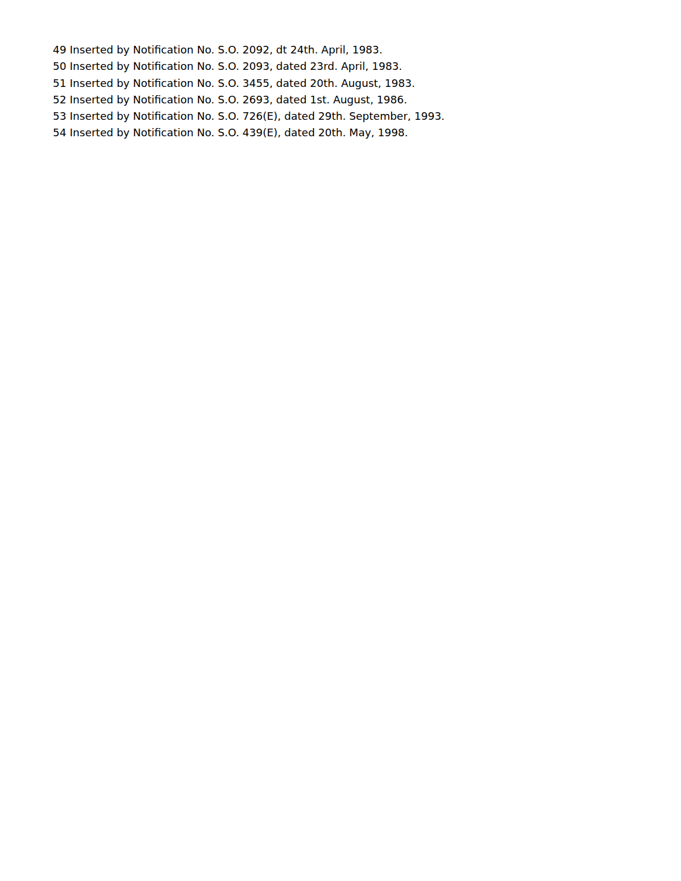49 Inserted by Notification No. S.O. 2092, dt 24th. April, 1983.
50 Inserted by Notification No. S.O. 2093, dated 23rd. April, 1983.
51 Inserted by Notification No. S.O. 3455, dated 20th. August, 1983.
52 Inserted by Notification No. S.O. 2693, dated 1st. August, 1986.
53 Inserted by Notification No. S.O. 726(E), dated 29th. September, 1993.
54 Inserted by Notification No. S.O. 439(E), dated 20th. May, 1998.